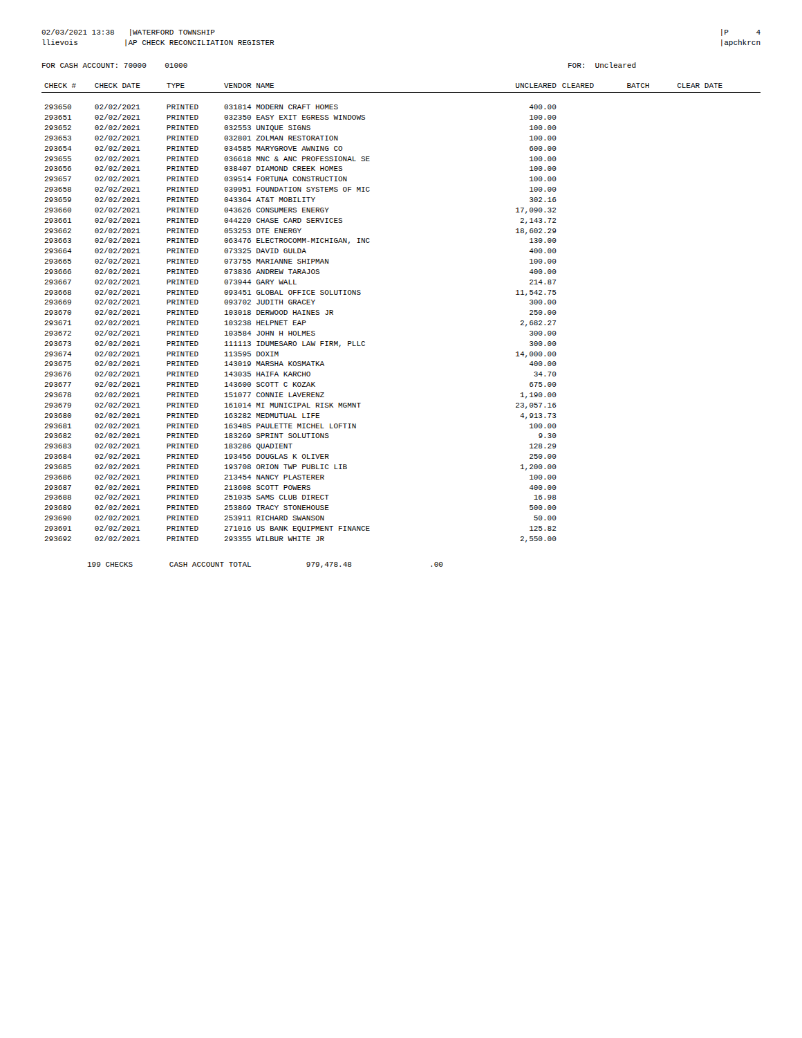02/03/2021 13:38 |WATERFORD TOWNSHIP llievois |AP CHECK RECONCILIATION REGISTER
|P 4 |apchkrcn
FOR CASH ACCOUNT: 70000 01000
FOR: Uncleared
| CHECK # | CHECK DATE | TYPE | VENDOR NAME | UNCLEARED | CLEARED | BATCH | CLEAR DATE |
| --- | --- | --- | --- | --- | --- | --- | --- |
| 293650 | 02/02/2021 | PRINTED | 031814 MODERN CRAFT HOMES | 400.00 | | | |
| 293651 | 02/02/2021 | PRINTED | 032350 EASY EXIT EGRESS WINDOWS | 100.00 | | | |
| 293652 | 02/02/2021 | PRINTED | 032553 UNIQUE SIGNS | 100.00 | | | |
| 293653 | 02/02/2021 | PRINTED | 032801 ZOLMAN RESTORATION | 100.00 | | | |
| 293654 | 02/02/2021 | PRINTED | 034585 MARYGROVE AWNING CO | 600.00 | | | |
| 293655 | 02/02/2021 | PRINTED | 036618 MNC & ANC PROFESSIONAL SE | 100.00 | | | |
| 293656 | 02/02/2021 | PRINTED | 038407 DIAMOND CREEK HOMES | 100.00 | | | |
| 293657 | 02/02/2021 | PRINTED | 039514 FORTUNA CONSTRUCTION | 100.00 | | | |
| 293658 | 02/02/2021 | PRINTED | 039951 FOUNDATION SYSTEMS OF MIC | 100.00 | | | |
| 293659 | 02/02/2021 | PRINTED | 043364 AT&T MOBILITY | 302.16 | | | |
| 293660 | 02/02/2021 | PRINTED | 043626 CONSUMERS ENERGY | 17,090.32 | | | |
| 293661 | 02/02/2021 | PRINTED | 044220 CHASE CARD SERVICES | 2,143.72 | | | |
| 293662 | 02/02/2021 | PRINTED | 053253 DTE ENERGY | 18,602.29 | | | |
| 293663 | 02/02/2021 | PRINTED | 063476 ELECTROCOMM-MICHIGAN, INC | 130.00 | | | |
| 293664 | 02/02/2021 | PRINTED | 073325 DAVID GULDA | 400.00 | | | |
| 293665 | 02/02/2021 | PRINTED | 073755 MARIANNE SHIPMAN | 100.00 | | | |
| 293666 | 02/02/2021 | PRINTED | 073836 ANDREW TARAJOS | 400.00 | | | |
| 293667 | 02/02/2021 | PRINTED | 073944 GARY WALL | 214.87 | | | |
| 293668 | 02/02/2021 | PRINTED | 093451 GLOBAL OFFICE SOLUTIONS | 11,542.75 | | | |
| 293669 | 02/02/2021 | PRINTED | 093702 JUDITH GRACEY | 300.00 | | | |
| 293670 | 02/02/2021 | PRINTED | 103018 DERWOOD HAINES JR | 250.00 | | | |
| 293671 | 02/02/2021 | PRINTED | 103238 HELPNET EAP | 2,682.27 | | | |
| 293672 | 02/02/2021 | PRINTED | 103584 JOHN H HOLMES | 300.00 | | | |
| 293673 | 02/02/2021 | PRINTED | 111113 IDUMESARO LAW FIRM, PLLC | 300.00 | | | |
| 293674 | 02/02/2021 | PRINTED | 113595 DOXIM | 14,000.00 | | | |
| 293675 | 02/02/2021 | PRINTED | 143019 MARSHA KOSMATKA | 400.00 | | | |
| 293676 | 02/02/2021 | PRINTED | 143035 HAIFA KARCHO | 34.70 | | | |
| 293677 | 02/02/2021 | PRINTED | 143600 SCOTT C KOZAK | 675.00 | | | |
| 293678 | 02/02/2021 | PRINTED | 151077 CONNIE LAVERENZ | 1,190.00 | | | |
| 293679 | 02/02/2021 | PRINTED | 161014 MI MUNICIPAL RISK MGMNT | 23,057.16 | | | |
| 293680 | 02/02/2021 | PRINTED | 163282 MEDMUTUAL LIFE | 4,913.73 | | | |
| 293681 | 02/02/2021 | PRINTED | 163485 PAULETTE MICHEL LOFTIN | 100.00 | | | |
| 293682 | 02/02/2021 | PRINTED | 183269 SPRINT SOLUTIONS | 9.30 | | | |
| 293683 | 02/02/2021 | PRINTED | 183286 QUADIENT | 128.29 | | | |
| 293684 | 02/02/2021 | PRINTED | 193456 DOUGLAS K OLIVER | 250.00 | | | |
| 293685 | 02/02/2021 | PRINTED | 193708 ORION TWP PUBLIC LIB | 1,200.00 | | | |
| 293686 | 02/02/2021 | PRINTED | 213454 NANCY PLASTERER | 100.00 | | | |
| 293687 | 02/02/2021 | PRINTED | 213608 SCOTT POWERS | 400.00 | | | |
| 293688 | 02/02/2021 | PRINTED | 251035 SAMS CLUB DIRECT | 16.98 | | | |
| 293689 | 02/02/2021 | PRINTED | 253869 TRACY STONEHOUSE | 500.00 | | | |
| 293690 | 02/02/2021 | PRINTED | 253911 RICHARD SWANSON | 50.00 | | | |
| 293691 | 02/02/2021 | PRINTED | 271016 US BANK EQUIPMENT FINANCE | 125.82 | | | |
| 293692 | 02/02/2021 | PRINTED | 293355 WILBUR WHITE JR | 2,550.00 | | | |
199 CHECKS CASH ACCOUNT TOTAL 979,478.48 .00